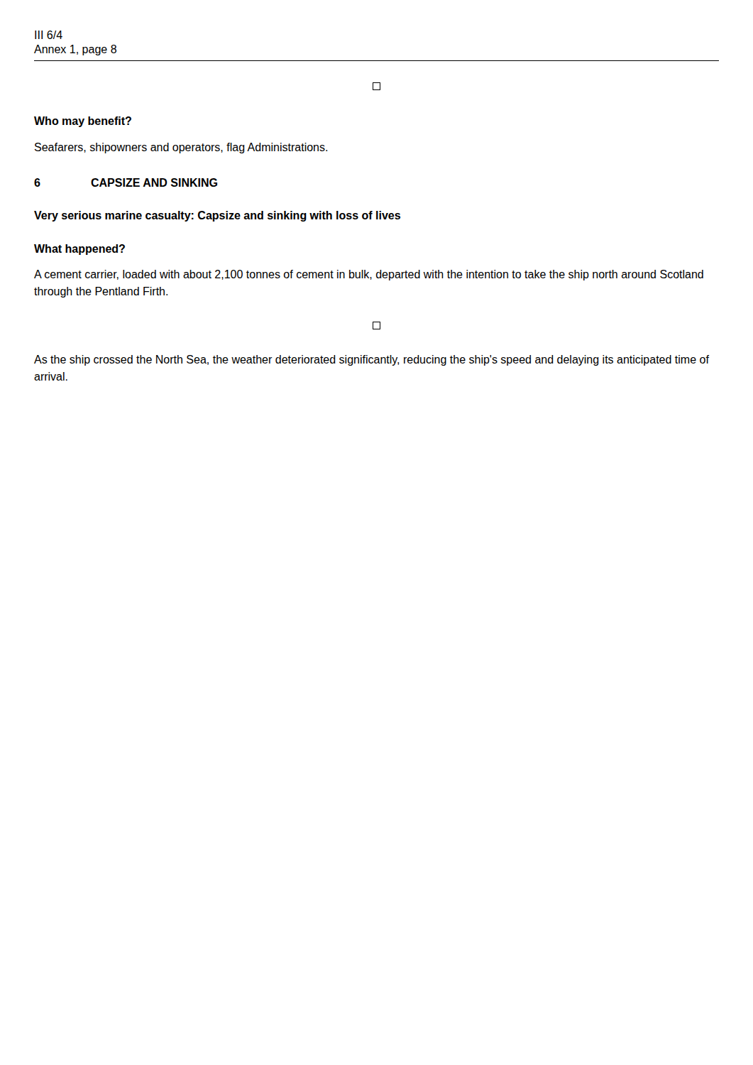III 6/4
Annex 1, page 8
Who may benefit?
Seafarers, shipowners and operators, flag Administrations.
6 CAPSIZE AND SINKING
Very serious marine casualty: Capsize and sinking with loss of lives
What happened?
A cement carrier, loaded with about 2,100 tonnes of cement in bulk, departed with the intention to take the ship north around Scotland through the Pentland Firth.
As the ship crossed the North Sea, the weather deteriorated significantly, reducing the ship's speed and delaying its anticipated time of arrival.